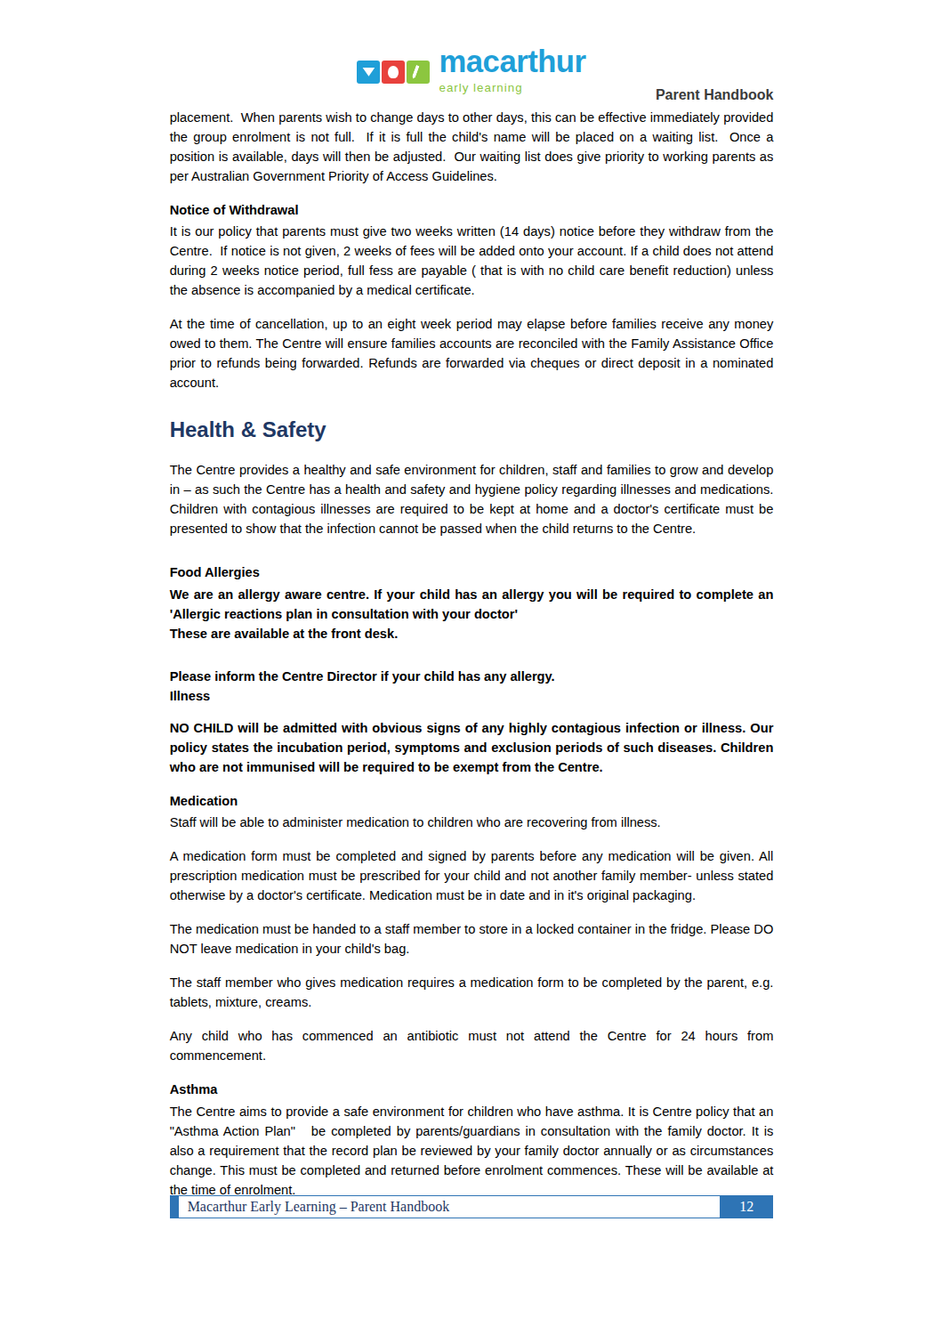macarthur
early learning
Parent Handbook
placement. When parents wish to change days to other days, this can be effective immediately provided the group enrolment is not full. If it is full the child's name will be placed on a waiting list. Once a position is available, days will then be adjusted. Our waiting list does give priority to working parents as per Australian Government Priority of Access Guidelines.
Notice of Withdrawal
It is our policy that parents must give two weeks written (14 days) notice before they withdraw from the Centre. If notice is not given, 2 weeks of fees will be added onto your account. If a child does not attend during 2 weeks notice period, full fess are payable ( that is with no child care benefit reduction) unless the absence is accompanied by a medical certificate.
At the time of cancellation, up to an eight week period may elapse before families receive any money owed to them. The Centre will ensure families accounts are reconciled with the Family Assistance Office prior to refunds being forwarded. Refunds are forwarded via cheques or direct deposit in a nominated account.
Health & Safety
The Centre provides a healthy and safe environment for children, staff and families to grow and develop in – as such the Centre has a health and safety and hygiene policy regarding illnesses and medications. Children with contagious illnesses are required to be kept at home and a doctor's certificate must be presented to show that the infection cannot be passed when the child returns to the Centre.
Food Allergies
We are an allergy aware centre. If your child has an allergy you will be required to complete an 'Allergic reactions plan in consultation with your doctor'
These are available at the front desk.
Please inform the Centre Director if your child has any allergy.
Illness
NO CHILD will be admitted with obvious signs of any highly contagious infection or illness. Our policy states the incubation period, symptoms and exclusion periods of such diseases. Children who are not immunised will be required to be exempt from the Centre.
Medication
Staff will be able to administer medication to children who are recovering from illness.
A medication form must be completed and signed by parents before any medication will be given. All prescription medication must be prescribed for your child and not another family member- unless stated otherwise by a doctor's certificate. Medication must be in date and in it's original packaging.
The medication must be handed to a staff member to store in a locked container in the fridge. Please DO NOT leave medication in your child's bag.
The staff member who gives medication requires a medication form to be completed by the parent, e.g. tablets, mixture, creams.
Any child who has commenced an antibiotic must not attend the Centre for 24 hours from commencement.
Asthma
The Centre aims to provide a safe environment for children who have asthma. It is Centre policy that an "Asthma Action Plan" be completed by parents/guardians in consultation with the family doctor. It is also a requirement that the record plan be reviewed by your family doctor annually or as circumstances change. This must be completed and returned before enrolment commences. These will be available at the time of enrolment.
Macarthur Early Learning – Parent Handbook
12